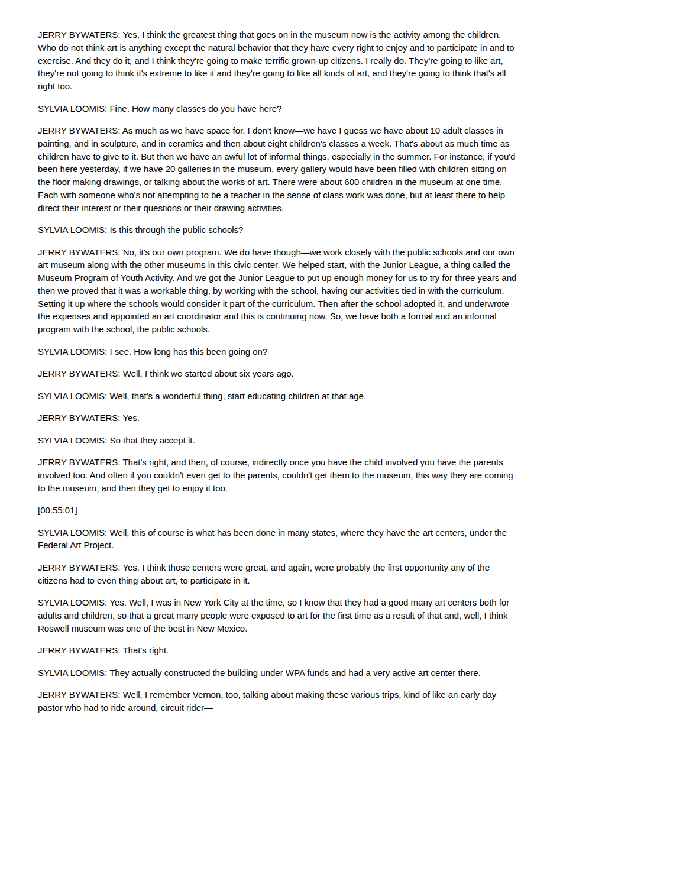JERRY BYWATERS: Yes, I think the greatest thing that goes on in the museum now is the activity among the children. Who do not think art is anything except the natural behavior that they have every right to enjoy and to participate in and to exercise. And they do it, and I think they're going to make terrific grown-up citizens. I really do. They're going to like art, they're not going to think it's extreme to like it and they're going to like all kinds of art, and they're going to think that's all right too.
SYLVIA LOOMIS: Fine. How many classes do you have here?
JERRY BYWATERS: As much as we have space for. I don't know—we have I guess we have about 10 adult classes in painting, and in sculpture, and in ceramics and then about eight children's classes a week. That's about as much time as children have to give to it. But then we have an awful lot of informal things, especially in the summer. For instance, if you'd been here yesterday, if we have 20 galleries in the museum, every gallery would have been filled with children sitting on the floor making drawings, or talking about the works of art. There were about 600 children in the museum at one time. Each with someone who's not attempting to be a teacher in the sense of class work was done, but at least there to help direct their interest or their questions or their drawing activities.
SYLVIA LOOMIS: Is this through the public schools?
JERRY BYWATERS: No, it's our own program. We do have though—we work closely with the public schools and our own art museum along with the other museums in this civic center. We helped start, with the Junior League, a thing called the Museum Program of Youth Activity. And we got the Junior League to put up enough money for us to try for three years and then we proved that it was a workable thing, by working with the school, having our activities tied in with the curriculum. Setting it up where the schools would consider it part of the curriculum. Then after the school adopted it, and underwrote the expenses and appointed an art coordinator and this is continuing now. So, we have both a formal and an informal program with the school, the public schools.
SYLVIA LOOMIS: I see. How long has this been going on?
JERRY BYWATERS: Well, I think we started about six years ago.
SYLVIA LOOMIS: Well, that's a wonderful thing, start educating children at that age.
JERRY BYWATERS: Yes.
SYLVIA LOOMIS: So that they accept it.
JERRY BYWATERS: That's right, and then, of course, indirectly once you have the child involved you have the parents involved too. And often if you couldn't even get to the parents, couldn't get them to the museum, this way they are coming to the museum, and then they get to enjoy it too.
[00:55:01]
SYLVIA LOOMIS: Well, this of course is what has been done in many states, where they have the art centers, under the Federal Art Project.
JERRY BYWATERS: Yes. I think those centers were great, and again, were probably the first opportunity any of the citizens had to even thing about art, to participate in it.
SYLVIA LOOMIS: Yes. Well, I was in New York City at the time, so I know that they had a good many art centers both for adults and children, so that a great many people were exposed to art for the first time as a result of that and, well, I think Roswell museum was one of the best in New Mexico.
JERRY BYWATERS: That's right.
SYLVIA LOOMIS: They actually constructed the building under WPA funds and had a very active art center there.
JERRY BYWATERS: Well, I remember Vernon, too, talking about making these various trips, kind of like an early day pastor who had to ride around, circuit rider—